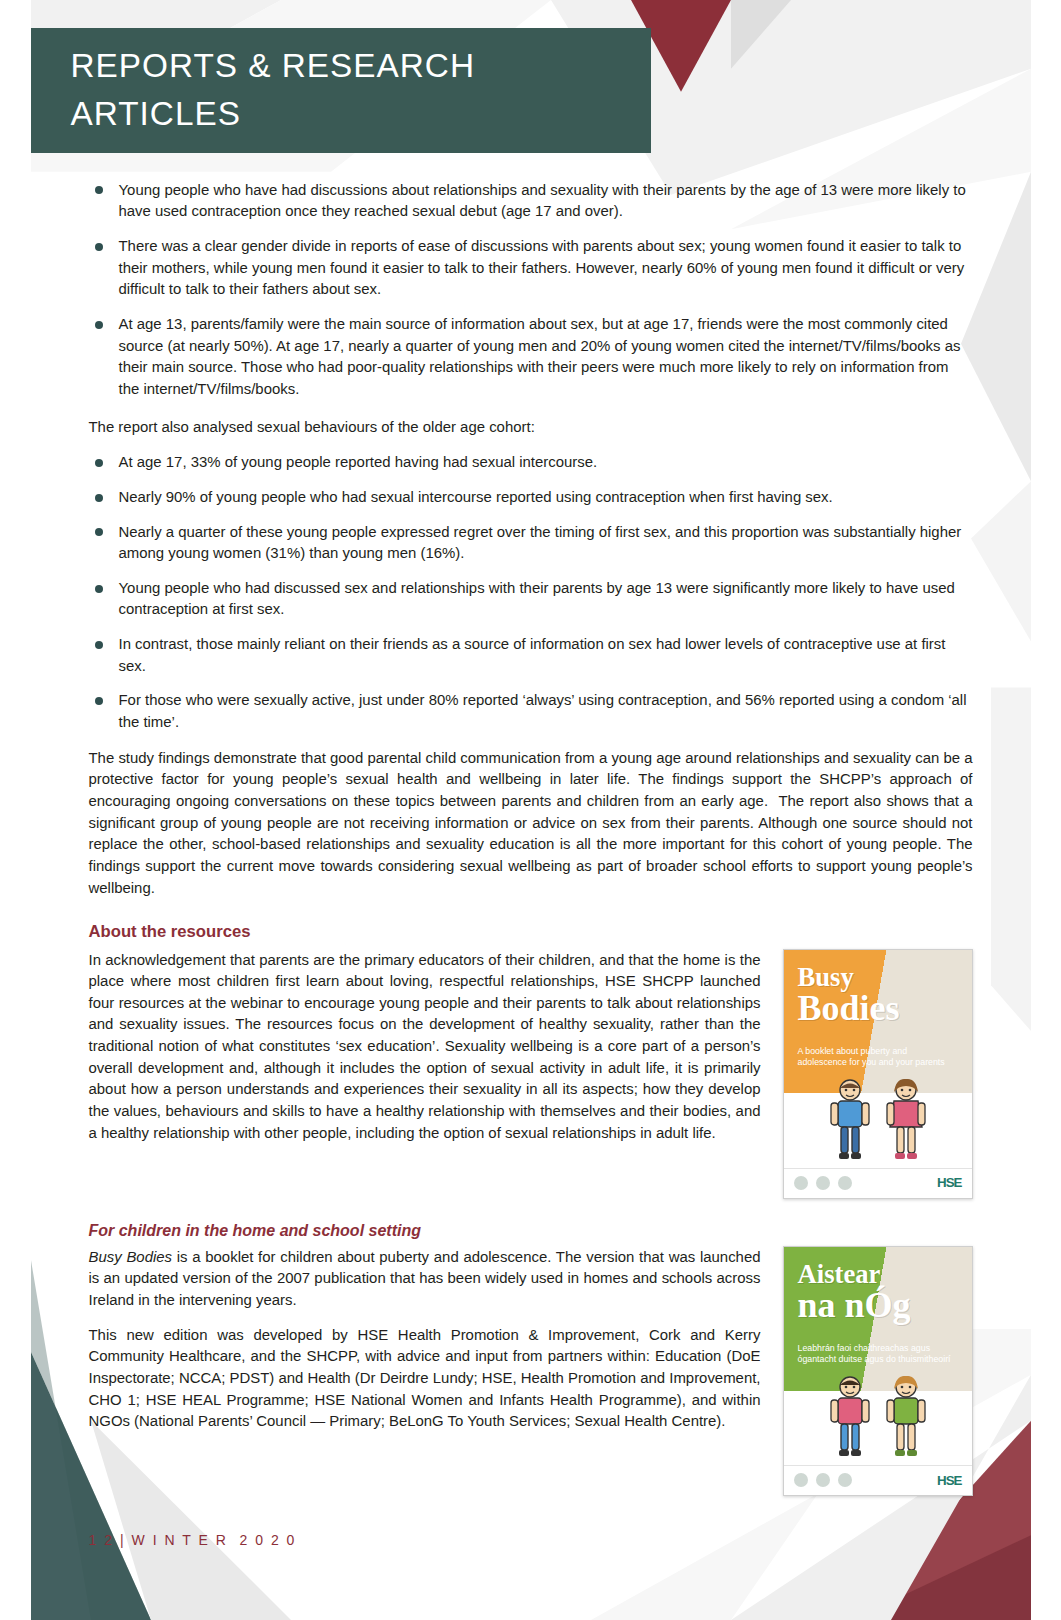Reports & Research Articles
Young people who have had discussions about relationships and sexuality with their parents by the age of 13 were more likely to have used contraception once they reached sexual debut (age 17 and over).
There was a clear gender divide in reports of ease of discussions with parents about sex; young women found it easier to talk to their mothers, while young men found it easier to talk to their fathers. However, nearly 60% of young men found it difficult or very difficult to talk to their fathers about sex.
At age 13, parents/family were the main source of information about sex, but at age 17, friends were the most commonly cited source (at nearly 50%). At age 17, nearly a quarter of young men and 20% of young women cited the internet/TV/films/books as their main source. Those who had poor-quality relationships with their peers were much more likely to rely on information from the internet/TV/films/books.
The report also analysed sexual behaviours of the older age cohort:
At age 17, 33% of young people reported having had sexual intercourse.
Nearly 90% of young people who had sexual intercourse reported using contraception when first having sex.
Nearly a quarter of these young people expressed regret over the timing of first sex, and this proportion was substantially higher among young women (31%) than young men (16%).
Young people who had discussed sex and relationships with their parents by age 13 were significantly more likely to have used contraception at first sex.
In contrast, those mainly reliant on their friends as a source of information on sex had lower levels of contraceptive use at first sex.
For those who were sexually active, just under 80% reported ‘always’ using contraception, and 56% reported using a condom ‘all the time’.
The study findings demonstrate that good parental child communication from a young age around relationships and sexuality can be a protective factor for young people’s sexual health and wellbeing in later life. The findings support the SHCPP’s approach of encouraging ongoing conversations on these topics between parents and children from an early age. The report also shows that a significant group of young people are not receiving information or advice on sex from their parents. Although one source should not replace the other, school-based relationships and sexuality education is all the more important for this cohort of young people. The findings support the current move towards considering sexual wellbeing as part of broader school efforts to support young people’s wellbeing.
About the resources
In acknowledgement that parents are the primary educators of their children, and that the home is the place where most children first learn about loving, respectful relationships, HSE SHCPP launched four resources at the webinar to encourage young people and their parents to talk about relationships and sexuality issues. The resources focus on the development of healthy sexuality, rather than the traditional notion of what constitutes ‘sex education’. Sexuality wellbeing is a core part of a person’s overall development and, although it includes the option of sexual activity in adult life, it is primarily about how a person understands and experiences their sexuality in all its aspects; how they develop the values, behaviours and skills to have a healthy relationship with themselves and their bodies, and a healthy relationship with other people, including the option of sexual relationships in adult life.
Busy Bodies
A booklet about puberty and
adolescence for you and your parents
HSE
For children in the home and school setting
Busy Bodies is a booklet for children about puberty and adolescence. The version that was launched is an updated version of the 2007 publication that has been widely used in homes and schools across Ireland in the intervening years.
This new edition was developed by HSE Health Promotion & Improvement, Cork and Kerry Community Healthcare, and the SHCPP, with advice and input from partners within: Education (DoE Inspectorate; NCCA; PDST) and Health (Dr Deirdre Lundy; HSE, Health Promotion and Improvement, CHO 1; HSE HEAL Programme; HSE National Women and Infants Health Programme), and within NGOs (National Parents’ Council — Primary; BeLonG To Youth Services; Sexual Health Centre).
Aistear na nÓg
Leabhrán faoi chaithreachas agus
ógantacht duitse agus do thuismitheoirí
HSE
1 2|W I N T E R 2 0 2 0